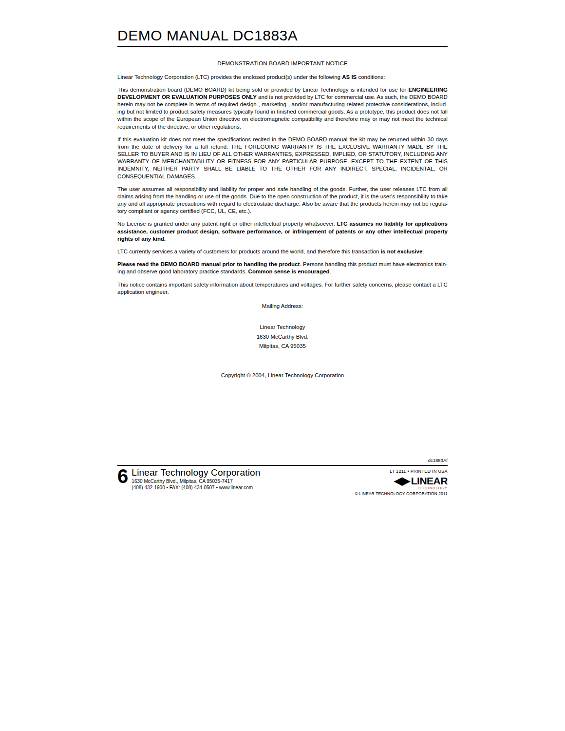DEMO MANUAL DC1883A
DEMONSTRATION BOARD IMPORTANT NOTICE
Linear Technology Corporation (LTC) provides the enclosed product(s) under the following AS IS conditions:
This demonstration board (DEMO BOARD) kit being sold or provided by Linear Technology is intended for use for ENGINEERING DEVELOPMENT OR EVALUATION PURPOSES ONLY and is not provided by LTC for commercial use. As such, the DEMO BOARD herein may not be complete in terms of required design-, marketing-, and/or manufacturing-related protective considerations, including but not limited to product safety measures typically found in finished commercial goods. As a prototype, this product does not fall within the scope of the European Union directive on electromagnetic compatibility and therefore may or may not meet the technical requirements of the directive, or other regulations.
If this evaluation kit does not meet the specifications recited in the DEMO BOARD manual the kit may be returned within 30 days from the date of delivery for a full refund. THE FOREGOING WARRANTY IS THE EXCLUSIVE WARRANTY MADE BY THE SELLER TO BUYER AND IS IN LIEU OF ALL OTHER WARRANTIES, EXPRESSED, IMPLIED, OR STATUTORY, INCLUDING ANY WARRANTY OF MERCHANTABILITY OR FITNESS FOR ANY PARTICULAR PURPOSE. EXCEPT TO THE EXTENT OF THIS INDEMNITY, NEITHER PARTY SHALL BE LIABLE TO THE OTHER FOR ANY INDIRECT, SPECIAL, INCIDENTAL, OR CONSEQUENTIAL DAMAGES.
The user assumes all responsibility and liability for proper and safe handling of the goods. Further, the user releases LTC from all claims arising from the handling or use of the goods. Due to the open construction of the product, it is the user's responsibility to take any and all appropriate precautions with regard to electrostatic discharge. Also be aware that the products herein may not be regulatory compliant or agency certified (FCC, UL, CE, etc.).
No License is granted under any patent right or other intellectual property whatsoever. LTC assumes no liability for applications assistance, customer product design, software performance, or infringement of patents or any other intellectual property rights of any kind.
LTC currently services a variety of customers for products around the world, and therefore this transaction is not exclusive.
Please read the DEMO BOARD manual prior to handling the product. Persons handling this product must have electronics training and observe good laboratory practice standards. Common sense is encouraged.
This notice contains important safety information about temperatures and voltages. For further safety concerns, please contact a LTC application engineer.
Mailing Address:
Linear Technology
1630 McCarthy Blvd.
Milpitas, CA 95035
Copyright © 2004, Linear Technology Corporation
dc1883Af
6
Linear Technology Corporation
1630 McCarthy Blvd., Milpitas, CA 95035-7417
(408) 432-1900 • FAX: (408) 434-0507 • www.linear.com
LT 1211 • PRINTED IN USA
◀▶ LINEAR
TECHNOLOGY
© LINEAR TECHNOLOGY CORPORATION 2011